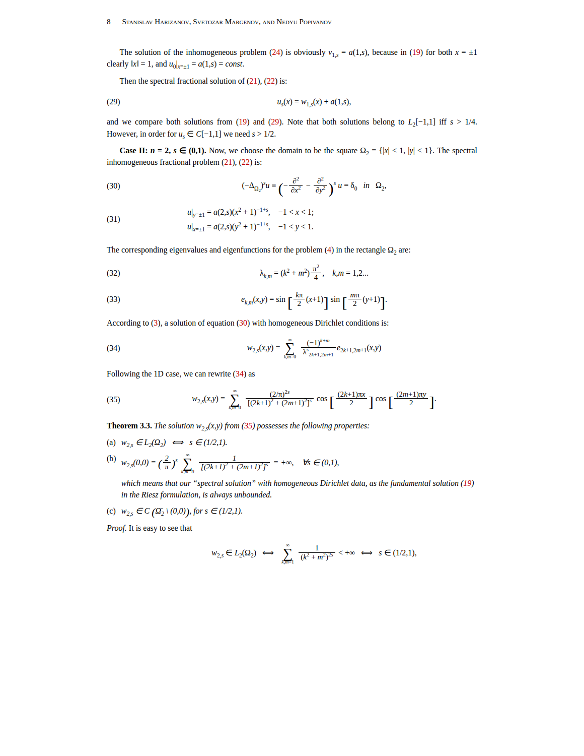8 Stanislav Harizanov, Svetozar Margenov, and Nedyu Popivanov
The solution of the inhomogeneous problem (24) is obviously v1,s = a(1,s), because in (19) for both x = ±1 clearly ‖x‖ = 1, and u0|x=±1 = a(1,s) = const.
Then the spectral fractional solution of (21), (22) is:
(29) us(x) = w1,s(x) + a(1,s),
and we compare both solutions from (19) and (29). Note that both solutions belong to L2[−1,1] iff s > 1/4. However, in order for us ∈ C[−1,1] we need s > 1/2.
Case II: n = 2, s ∈ (0,1). Now, we choose the domain to be the square Ω2 = {|x| < 1, |y| < 1}. The spectral inhomogeneous fractional problem (21), (22) is:
(30) (−ΔΩ2)su ≡ (−∂2∂x2 − ∂2∂y2)s u = δ0 in Ω2,
(31)
u|y=±1 = a(2,s)(x2 + 1)−1+s, −1 < x < 1;
u|x=±1 = a(2,s)(y2 + 1)−1+s, −1 < y < 1.
The corresponding eigenvalues and eigenfunctions for the problem (4) in the rectangle Ω2 are:
(32) λk,m = (k2 + m2)π24, k,m = 1,2...
(33) ek,m(x,y) = sin [kπ 2(x+1)] sin [mπ 2(y+1)].
According to (3), a solution of equation (30) with homogeneous Dirichlet conditions is:
(34) w2,s(x,y) = ∞∑k,m=0 (−1)k+m λs2k+1,2m+1 e2k+1,2m+1(x,y)
Following the 1D case, we can rewrite (34) as
(35) w2,s(x,y) = ∞∑k,m=0 (2/π)2s[(2k+1)2 + (2m+1)2]s cos [(2k+1)πx 2] cos [(2m+1)πy 2].
Theorem 3.3. The solution w2,s(x,y) from (35) possesses the following properties:
(a) w2,s ∈ L2(Ω2) ⟺ s ∈ (1/2,1).
(b) w2,s(0,0) = (2 π)s ∞∑k,m=0 1[(2k+1)2 + (2m+1)2]s = +∞, ∀s ∈ (0,1),
which means that our “spectral solution” with homogeneous Dirichlet data, as the fundamental solution (19) in the Riesz formulation, is always unbounded.
(c) w2,s ∈ C (Ω̄2 \ (0,0)), for s ∈ (1/2,1).
Proof. It is easy to see that
w2,s ∈ L2(Ω2) ⟺ ∞∑k,m=1 1(k2 + m2)2s < +∞ ⟺ s ∈ (1/2,1),